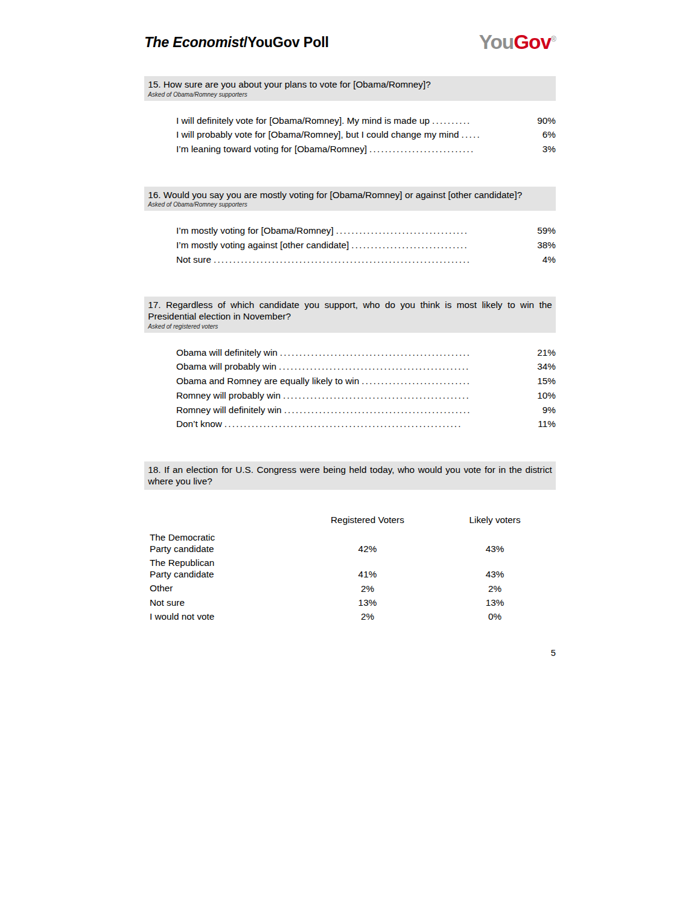The Economist/YouGov Poll
You Gov®
15. How sure are you about your plans to vote for [Obama/Romney]?
Asked of Obama/Romney supporters
I will definitely vote for [Obama/Romney]. My mind is made up.......... 90%
I will probably vote for [Obama/Romney], but I could change my mind..... 6%
I’m leaning toward voting for [Obama/Romney]........................... 3%
16. Would you say you are mostly voting for [Obama/Romney] or against [other candidate]?
Asked of Obama/Romney supporters
I’m mostly voting for [Obama/Romney].................................. 59%
I’m mostly voting against [other candidate].............................. 38%
Not sure.................................................................. 4%
17. Regardless of which candidate you support, who do you think is most likely to win the Presidential election in November?
Asked of registered voters
Obama will definitely win................................................. 21%
Obama will probably win................................................. 34%
Obama and Romney are equally likely to win............................ 15%
Romney will probably win................................................ 10%
Romney will definitely win................................................ 9%
Don’t know............................................................. 11%
18. If an election for U.S. Congress were being held today, who would you vote for in the district where you live?
| | Registered Voters | Likely voters |
| --- | --- | --- |
| The Democratic Party candidate | 42% | 43% |
| The Republican Party candidate | 41% | 43% |
| Other | 2% | 2% |
| Not sure | 13% | 13% |
| I would not vote | 2% | 0% |
5